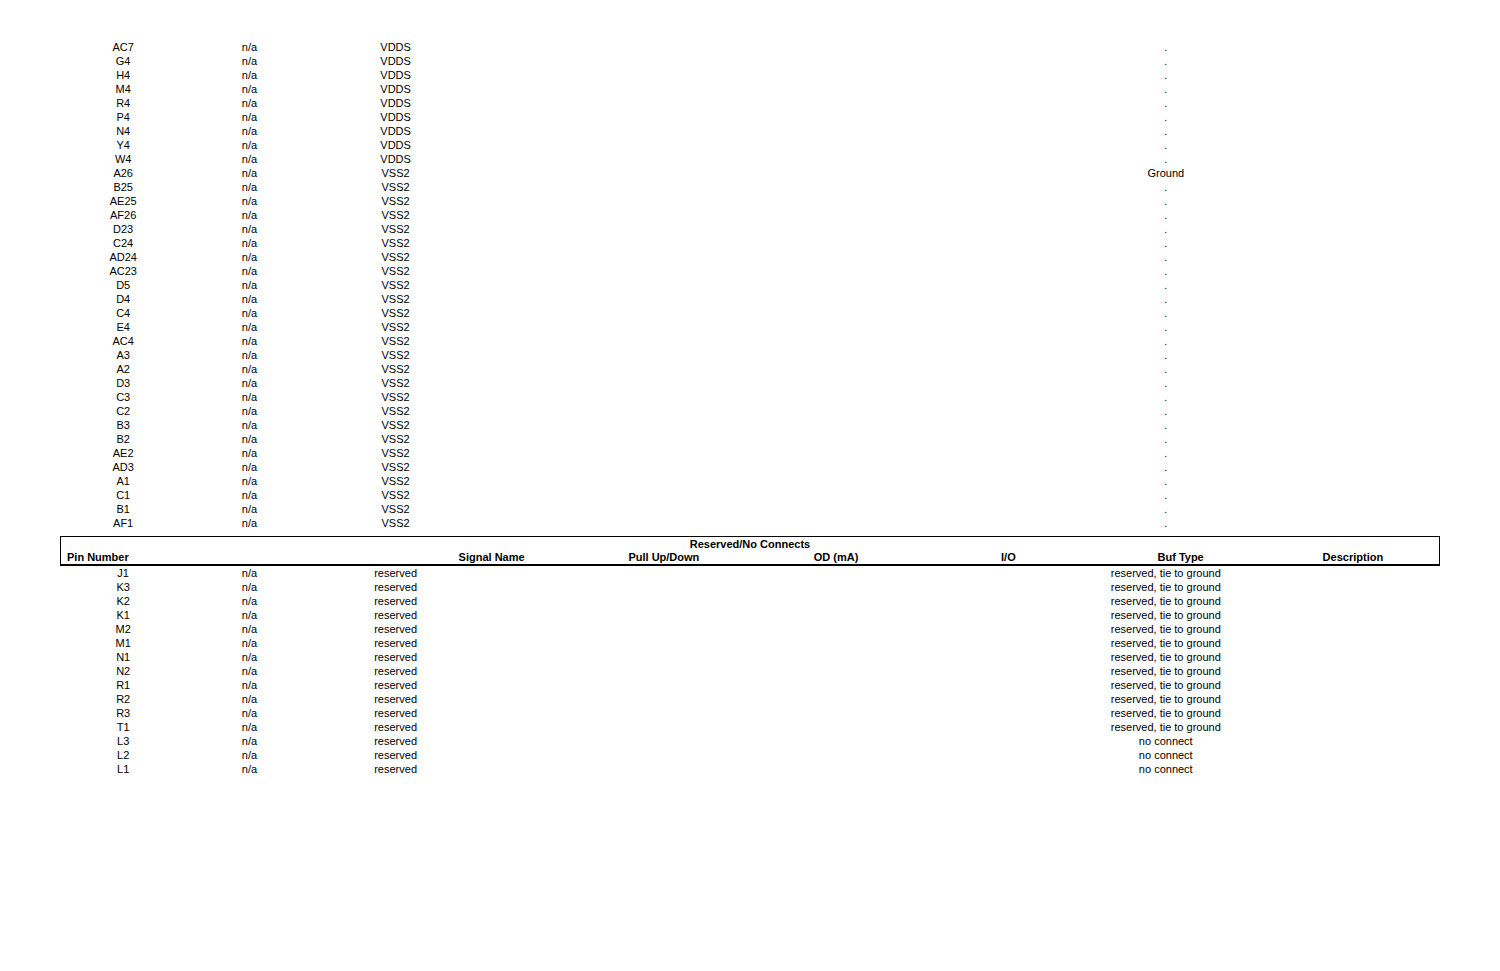| AC7 | n/a | VDDS | | | | | . |
| G4 | n/a | VDDS | | | | | . |
| H4 | n/a | VDDS | | | | | . |
| M4 | n/a | VDDS | | | | | . |
| R4 | n/a | VDDS | | | | | . |
| P4 | n/a | VDDS | | | | | . |
| N4 | n/a | VDDS | | | | | . |
| Y4 | n/a | VDDS | | | | | . |
| W4 | n/a | VDDS | | | | | . |
| A26 | n/a | VSS2 | | | | | Ground |
| B25 | n/a | VSS2 | | | | | . |
| AE25 | n/a | VSS2 | | | | | . |
| AF26 | n/a | VSS2 | | | | | . |
| D23 | n/a | VSS2 | | | | | . |
| C24 | n/a | VSS2 | | | | | . |
| AD24 | n/a | VSS2 | | | | | . |
| AC23 | n/a | VSS2 | | | | | . |
| D5 | n/a | VSS2 | | | | | . |
| D4 | n/a | VSS2 | | | | | . |
| C4 | n/a | VSS2 | | | | | . |
| E4 | n/a | VSS2 | | | | | . |
| AC4 | n/a | VSS2 | | | | | . |
| A3 | n/a | VSS2 | | | | | . |
| A2 | n/a | VSS2 | | | | | . |
| D3 | n/a | VSS2 | | | | | . |
| C3 | n/a | VSS2 | | | | | . |
| C2 | n/a | VSS2 | | | | | . |
| B3 | n/a | VSS2 | | | | | . |
| B2 | n/a | VSS2 | | | | | . |
| AE2 | n/a | VSS2 | | | | | . |
| AD3 | n/a | VSS2 | | | | | . |
| A1 | n/a | VSS2 | | | | | . |
| C1 | n/a | VSS2 | | | | | . |
| B1 | n/a | VSS2 | | | | | . |
| AF1 | n/a | VSS2 | | | | | . |
| Reserved/No Connects |
| Pin Number | | Signal Name | Pull Up/Down | OD (mA) | I/O | Buf Type | Description |
| J1 | n/a | reserved | | | | | reserved, tie to ground |
| K3 | n/a | reserved | | | | | reserved, tie to ground |
| K2 | n/a | reserved | | | | | reserved, tie to ground |
| K1 | n/a | reserved | | | | | reserved, tie to ground |
| M2 | n/a | reserved | | | | | reserved, tie to ground |
| M1 | n/a | reserved | | | | | reserved, tie to ground |
| N1 | n/a | reserved | | | | | reserved, tie to ground |
| N2 | n/a | reserved | | | | | reserved, tie to ground |
| R1 | n/a | reserved | | | | | reserved, tie to ground |
| R2 | n/a | reserved | | | | | reserved, tie to ground |
| R3 | n/a | reserved | | | | | reserved, tie to ground |
| T1 | n/a | reserved | | | | | reserved, tie to ground |
| L3 | n/a | reserved | | | | | no connect |
| L2 | n/a | reserved | | | | | no connect |
| L1 | n/a | reserved | | | | | no connect |